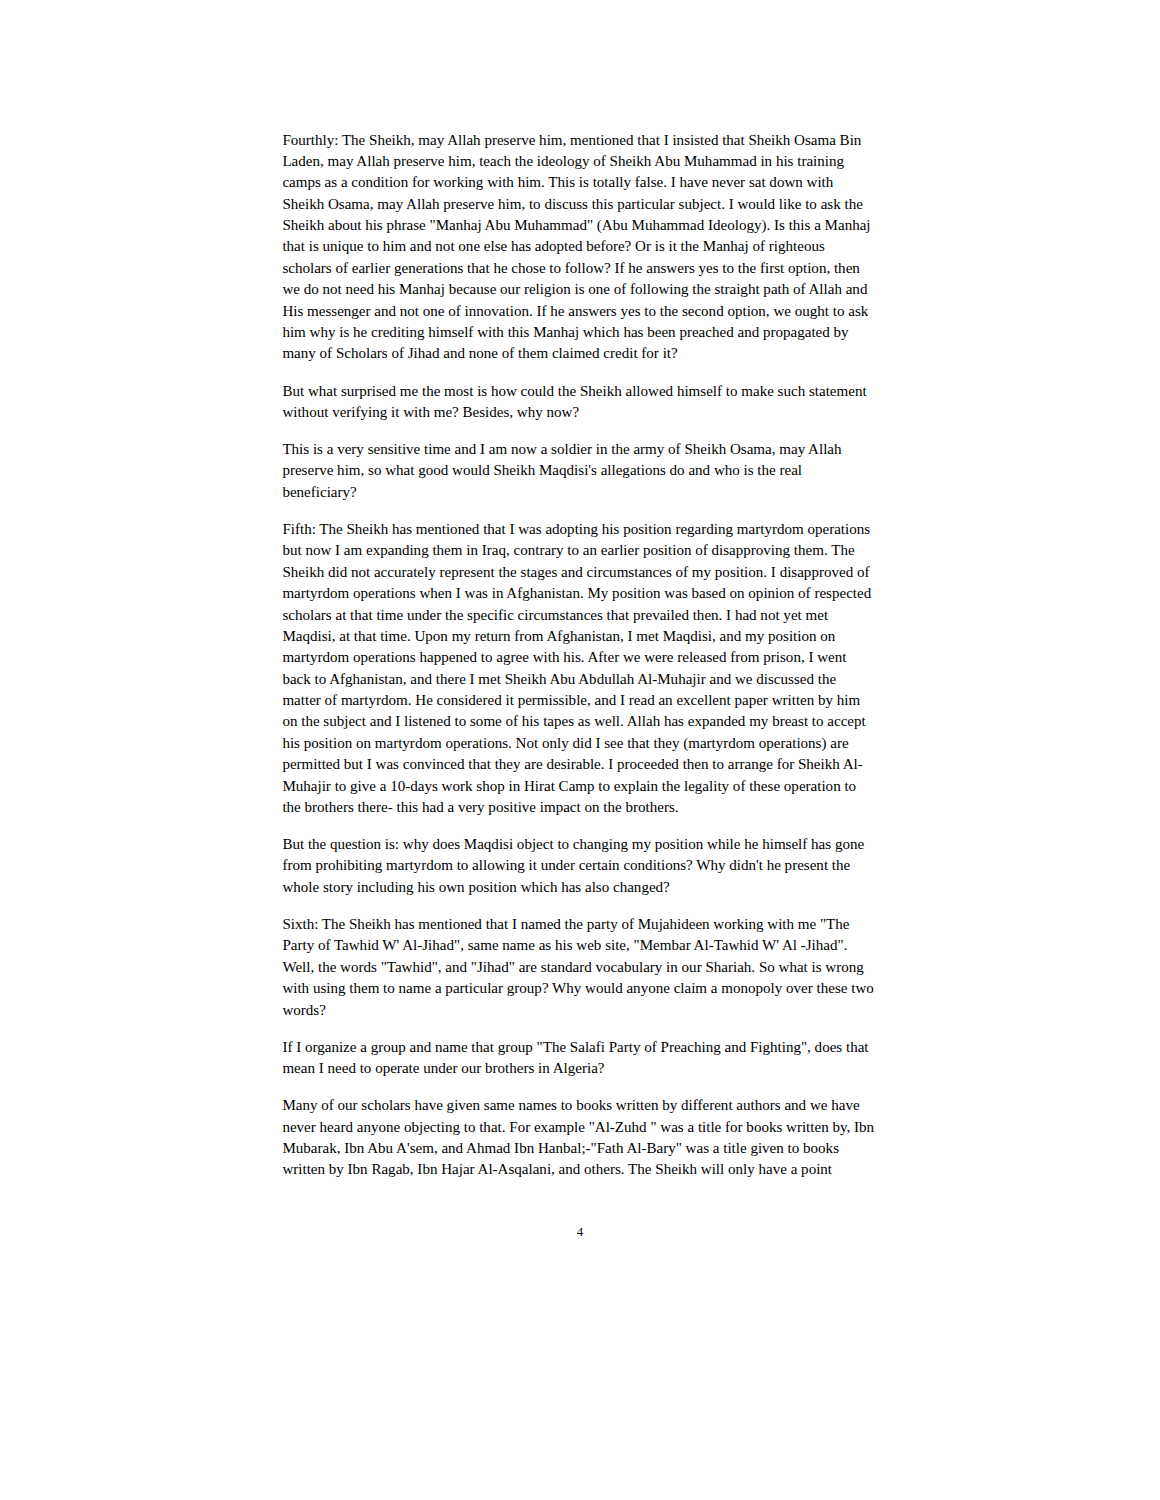Fourthly: The Sheikh, may Allah preserve him, mentioned that I insisted that Sheikh Osama Bin Laden, may Allah preserve him, teach the ideology of Sheikh Abu Muhammad in his training camps as a condition for working with him. This is totally false. I have never sat down with Sheikh Osama, may Allah preserve him, to discuss this particular subject. I would like to ask the Sheikh about his phrase "Manhaj Abu Muhammad" (Abu Muhammad Ideology). Is this a Manhaj that is unique to him and not one else has adopted before? Or is it the Manhaj of righteous scholars of earlier generations that he chose to follow? If he answers yes to the first option, then we do not need his Manhaj because our religion is one of following the straight path of Allah and His messenger and not one of innovation. If he answers yes to the second option, we ought to ask him why is he crediting himself with this Manhaj which has been preached and propagated by many of Scholars of Jihad and none of them claimed credit for it?
But what surprised me the most is how could the Sheikh allowed himself to make such statement without verifying it with me? Besides, why now?
This is a very sensitive time and I am now a soldier in the army of Sheikh Osama, may Allah preserve him, so what good would Sheikh Maqdisi's allegations do and who is the real beneficiary?
Fifth: The Sheikh has mentioned that I was adopting his position regarding martyrdom operations but now I am expanding them in Iraq, contrary to an earlier position of disapproving them. The Sheikh did not accurately represent the stages and circumstances of my position. I disapproved of martyrdom operations when I was in Afghanistan. My position was based on opinion of respected scholars at that time under the specific circumstances that prevailed then. I had not yet met Maqdisi, at that time. Upon my return from Afghanistan, I met Maqdisi, and my position on martyrdom operations happened to agree with his. After we were released from prison, I went back to Afghanistan, and there I met Sheikh Abu Abdullah Al-Muhajir and we discussed the matter of martyrdom. He considered it permissible, and I read an excellent paper written by him on the subject and I listened to some of his tapes as well. Allah has expanded my breast to accept his position on martyrdom operations. Not only did I see that they (martyrdom operations) are permitted but I was convinced that they are desirable. I proceeded then to arrange for Sheikh Al-Muhajir to give a 10-days work shop in Hirat Camp to explain the legality of these operation to the brothers there- this had a very positive impact on the brothers.
But the question is: why does Maqdisi object to changing my position while he himself has gone from prohibiting martyrdom to allowing it under certain conditions? Why didn't he present the whole story including his own position which has also changed?
Sixth: The Sheikh has mentioned that I named the party of Mujahideen working with me "The Party of Tawhid W' Al-Jihad", same name as his web site, "Membar Al-Tawhid W' Al -Jihad". Well, the words "Tawhid", and "Jihad" are standard vocabulary in our Shariah. So what is wrong with using them to name a particular group? Why would anyone claim a monopoly over these two words?
If I organize a group and name that group "The Salafi Party of Preaching and Fighting", does that mean I need to operate under our brothers in Algeria?
Many of our scholars have given same names to books written by different authors and we have never heard anyone objecting to that. For example "Al-Zuhd " was a title for books written by, Ibn Mubarak, Ibn Abu A'sem, and Ahmad Ibn Hanbal;-"Fath Al-Bary" was a title given to books written by Ibn Ragab, Ibn Hajar Al-Asqalani, and others. The Sheikh will only have a point
4